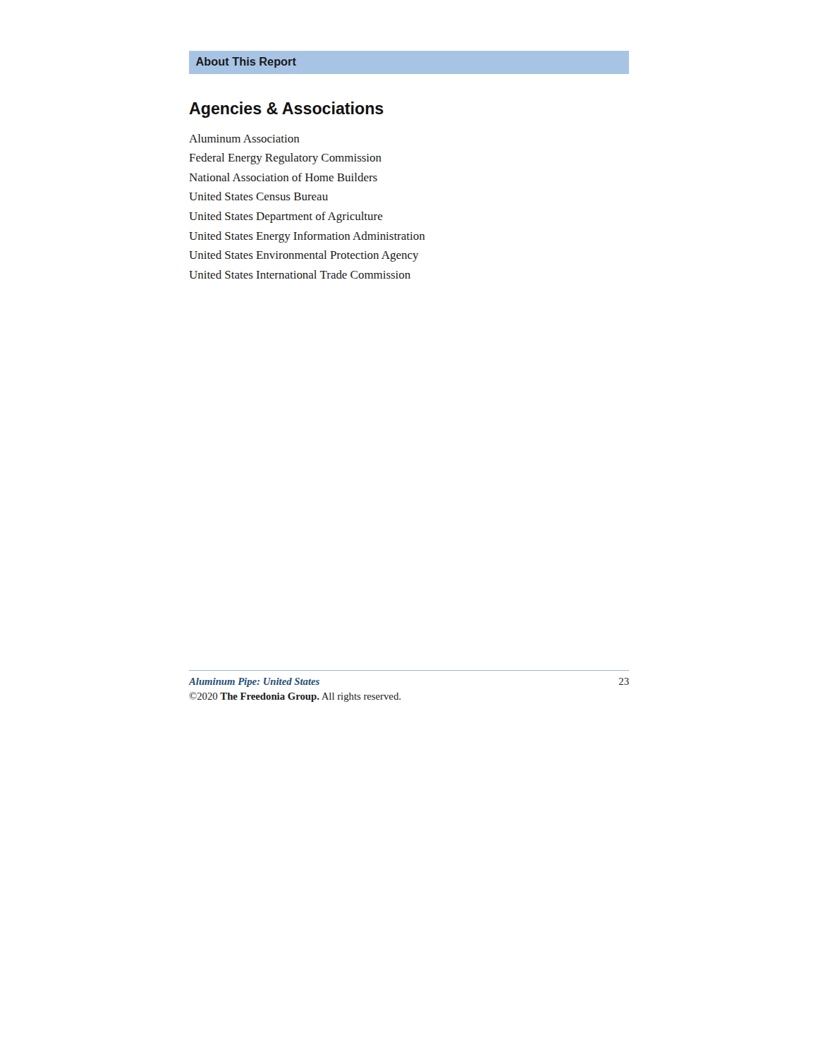About This Report
Agencies & Associations
Aluminum Association
Federal Energy Regulatory Commission
National Association of Home Builders
United States Census Bureau
United States Department of Agriculture
United States Energy Information Administration
United States Environmental Protection Agency
United States International Trade Commission
Aluminum Pipe: United States ©2020 The Freedonia Group. All rights reserved.
23